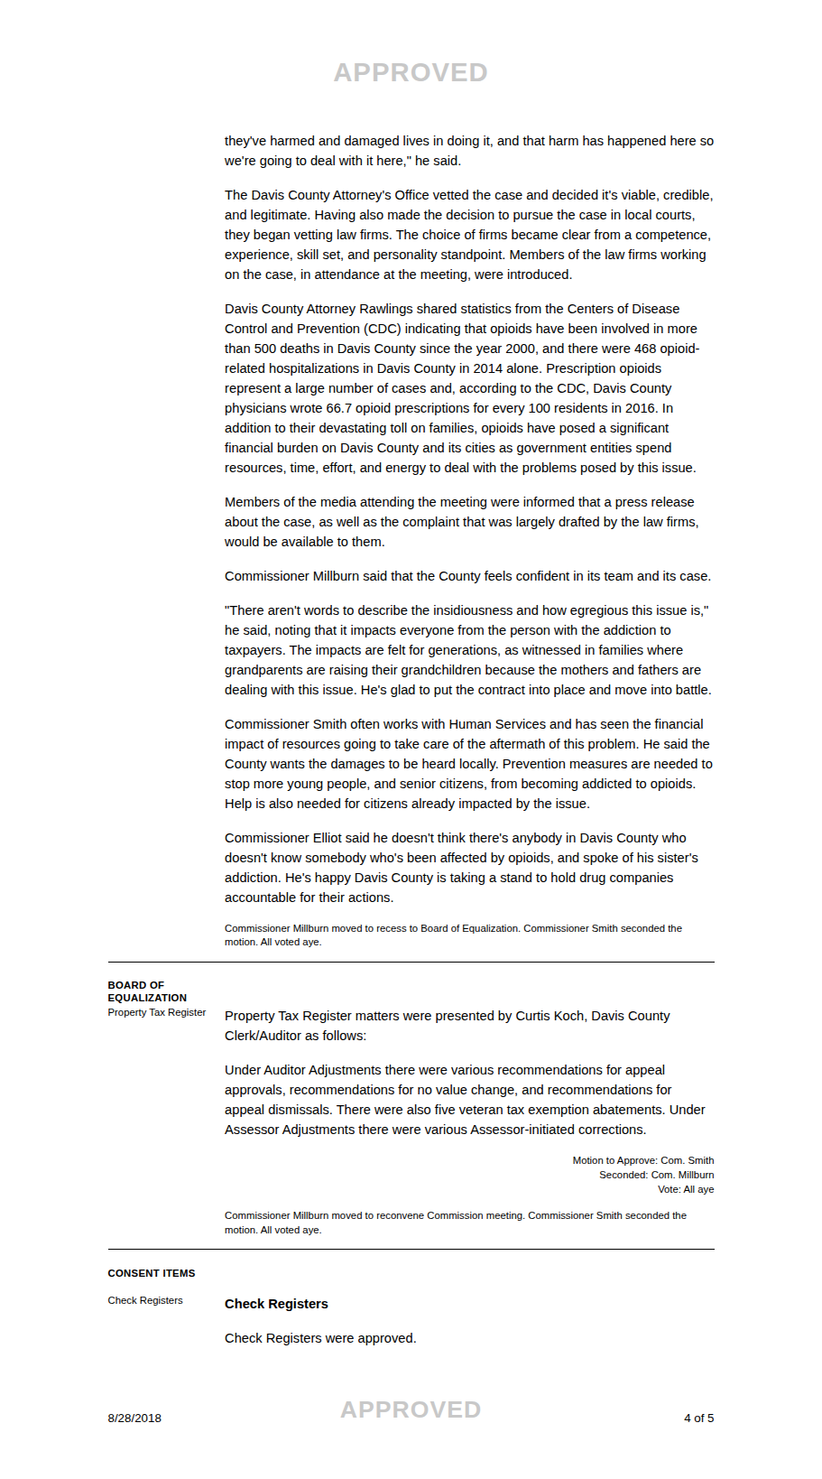APPROVED
they've harmed and damaged lives in doing it, and that harm has happened here so we're going to deal with it here," he said.
The Davis County Attorney's Office vetted the case and decided it's viable, credible, and legitimate. Having also made the decision to pursue the case in local courts, they began vetting law firms. The choice of firms became clear from a competence, experience, skill set, and personality standpoint. Members of the law firms working on the case, in attendance at the meeting, were introduced.
Davis County Attorney Rawlings shared statistics from the Centers of Disease Control and Prevention (CDC) indicating that opioids have been involved in more than 500 deaths in Davis County since the year 2000, and there were 468 opioid-related hospitalizations in Davis County in 2014 alone. Prescription opioids represent a large number of cases and, according to the CDC, Davis County physicians wrote 66.7 opioid prescriptions for every 100 residents in 2016. In addition to their devastating toll on families, opioids have posed a significant financial burden on Davis County and its cities as government entities spend resources, time, effort, and energy to deal with the problems posed by this issue.
Members of the media attending the meeting were informed that a press release about the case, as well as the complaint that was largely drafted by the law firms, would be available to them.
Commissioner Millburn said that the County feels confident in its team and its case.
"There aren't words to describe the insidiousness and how egregious this issue is," he said, noting that it impacts everyone from the person with the addiction to taxpayers. The impacts are felt for generations, as witnessed in families where grandparents are raising their grandchildren because the mothers and fathers are dealing with this issue. He's glad to put the contract into place and move into battle.
Commissioner Smith often works with Human Services and has seen the financial impact of resources going to take care of the aftermath of this problem. He said the County wants the damages to be heard locally. Prevention measures are needed to stop more young people, and senior citizens, from becoming addicted to opioids. Help is also needed for citizens already impacted by the issue.
Commissioner Elliot said he doesn't think there's anybody in Davis County who doesn't know somebody who's been affected by opioids, and spoke of his sister's addiction. He's happy Davis County is taking a stand to hold drug companies accountable for their actions.
Commissioner Millburn moved to recess to Board of Equalization. Commissioner Smith seconded the motion. All voted aye.
BOARD OF EQUALIZATION
Property Tax Register
Property Tax Register matters were presented by Curtis Koch, Davis County Clerk/Auditor as follows:
Under Auditor Adjustments there were various recommendations for appeal approvals, recommendations for no value change, and recommendations for appeal dismissals. There were also five veteran tax exemption abatements. Under Assessor Adjustments there were various Assessor-initiated corrections.
Motion to Approve: Com. Smith
Seconded: Com. Millburn
Vote: All aye
Commissioner Millburn moved to reconvene Commission meeting. Commissioner Smith seconded the motion. All voted aye.
CONSENT ITEMS
Check Registers
Check Registers
Check Registers were approved.
8/28/2018
APPROVED
4 of 5